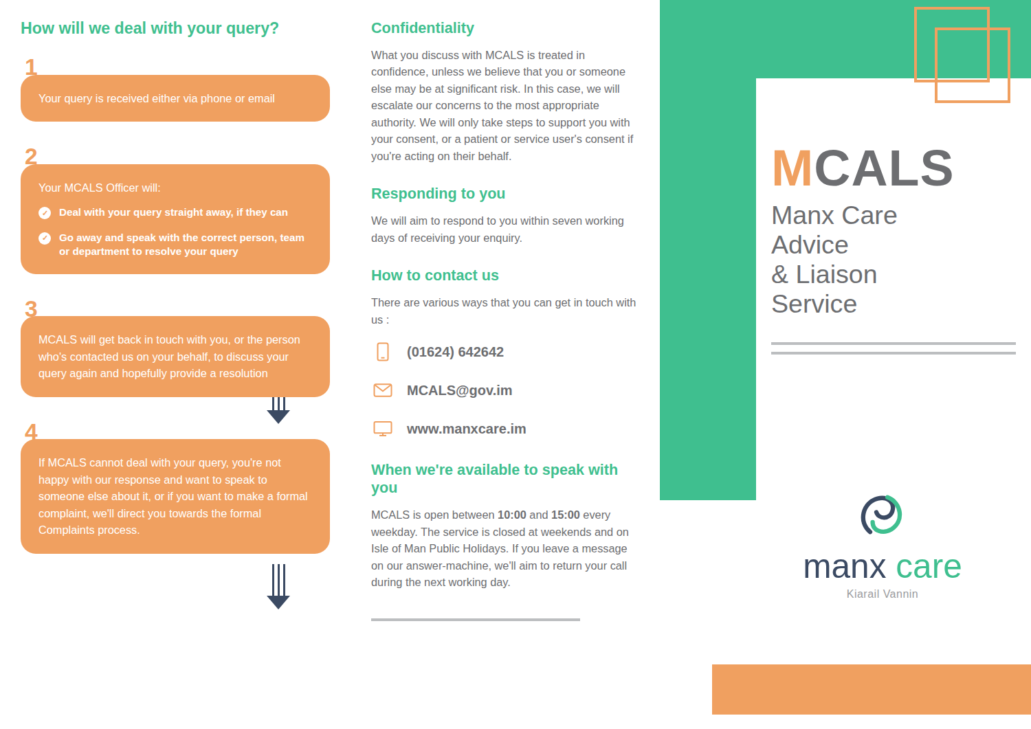How will we deal with your query?
1
Your query is received either via phone or email
2
Your MCALS Officer will:
✓Deal with your query straight away, if they can
✓Go away and speak with the correct person, team or department to resolve your query
3
MCALS will get back in touch with you, or the person who's contacted us on your behalf, to discuss your query again and hopefully provide a resolution
4
If MCALS cannot deal with your query, you're not happy with our response and want to speak to someone else about it, or if you want to make a formal complaint, we'll direct you towards the formal Complaints process.
Confidentiality
What you discuss with MCALS is treated in confidence, unless we believe that you or someone else may be at significant risk. In this case, we will escalate our concerns to the most appropriate authority. We will only take steps to support you with your consent, or a patient or service user's consent if you're acting on their behalf.
Responding to you
We will aim to respond to you within seven working days of receiving your enquiry.
How to contact us
There are various ways that you can get in touch with us :
(01624) 642642
MCALS@gov.im
www.manxcare.im
When we're available to speak with you
MCALS is open between 10:00 and 15:00 every weekday. The service is closed at weekends and on Isle of Man Public Holidays. If you leave a message on our answer-machine, we'll aim to return your call during the next working day.
MCALS
Manx Care
Advice
& Liaison
Service
manx care
Kiarail Vannin